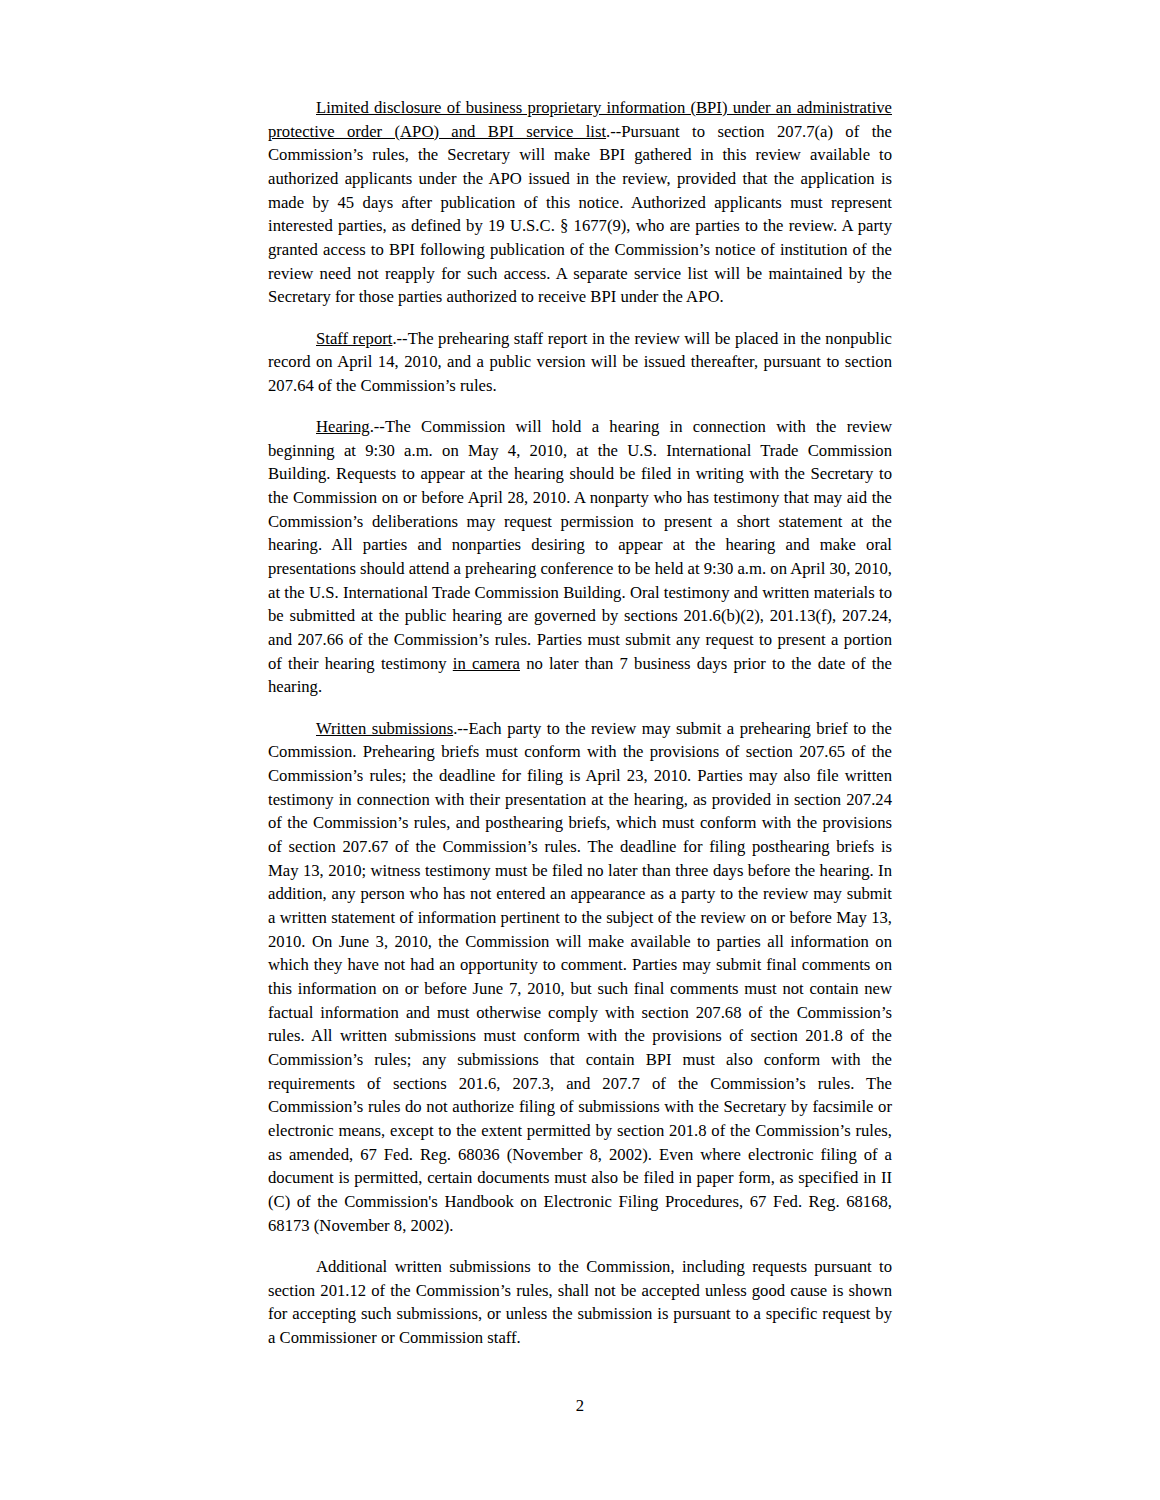Limited disclosure of business proprietary information (BPI) under an administrative protective order (APO) and BPI service list.--Pursuant to section 207.7(a) of the Commission’s rules, the Secretary will make BPI gathered in this review available to authorized applicants under the APO issued in the review, provided that the application is made by 45 days after publication of this notice. Authorized applicants must represent interested parties, as defined by 19 U.S.C. § 1677(9), who are parties to the review. A party granted access to BPI following publication of the Commission’s notice of institution of the review need not reapply for such access. A separate service list will be maintained by the Secretary for those parties authorized to receive BPI under the APO.
Staff report.--The prehearing staff report in the review will be placed in the nonpublic record on April 14, 2010, and a public version will be issued thereafter, pursuant to section 207.64 of the Commission’s rules.
Hearing.--The Commission will hold a hearing in connection with the review beginning at 9:30 a.m. on May 4, 2010, at the U.S. International Trade Commission Building. Requests to appear at the hearing should be filed in writing with the Secretary to the Commission on or before April 28, 2010. A nonparty who has testimony that may aid the Commission’s deliberations may request permission to present a short statement at the hearing. All parties and nonparties desiring to appear at the hearing and make oral presentations should attend a prehearing conference to be held at 9:30 a.m. on April 30, 2010, at the U.S. International Trade Commission Building. Oral testimony and written materials to be submitted at the public hearing are governed by sections 201.6(b)(2), 201.13(f), 207.24, and 207.66 of the Commission’s rules. Parties must submit any request to present a portion of their hearing testimony in camera no later than 7 business days prior to the date of the hearing.
Written submissions.--Each party to the review may submit a prehearing brief to the Commission. Prehearing briefs must conform with the provisions of section 207.65 of the Commission’s rules; the deadline for filing is April 23, 2010. Parties may also file written testimony in connection with their presentation at the hearing, as provided in section 207.24 of the Commission’s rules, and posthearing briefs, which must conform with the provisions of section 207.67 of the Commission’s rules. The deadline for filing posthearing briefs is May 13, 2010; witness testimony must be filed no later than three days before the hearing. In addition, any person who has not entered an appearance as a party to the review may submit a written statement of information pertinent to the subject of the review on or before May 13, 2010. On June 3, 2010, the Commission will make available to parties all information on which they have not had an opportunity to comment. Parties may submit final comments on this information on or before June 7, 2010, but such final comments must not contain new factual information and must otherwise comply with section 207.68 of the Commission’s rules. All written submissions must conform with the provisions of section 201.8 of the Commission’s rules; any submissions that contain BPI must also conform with the requirements of sections 201.6, 207.3, and 207.7 of the Commission’s rules. The Commission’s rules do not authorize filing of submissions with the Secretary by facsimile or electronic means, except to the extent permitted by section 201.8 of the Commission’s rules, as amended, 67 Fed. Reg. 68036 (November 8, 2002). Even where electronic filing of a document is permitted, certain documents must also be filed in paper form, as specified in II (C) of the Commission's Handbook on Electronic Filing Procedures, 67 Fed. Reg. 68168, 68173 (November 8, 2002).
Additional written submissions to the Commission, including requests pursuant to section 201.12 of the Commission’s rules, shall not be accepted unless good cause is shown for accepting such submissions, or unless the submission is pursuant to a specific request by a Commissioner or Commission staff.
2